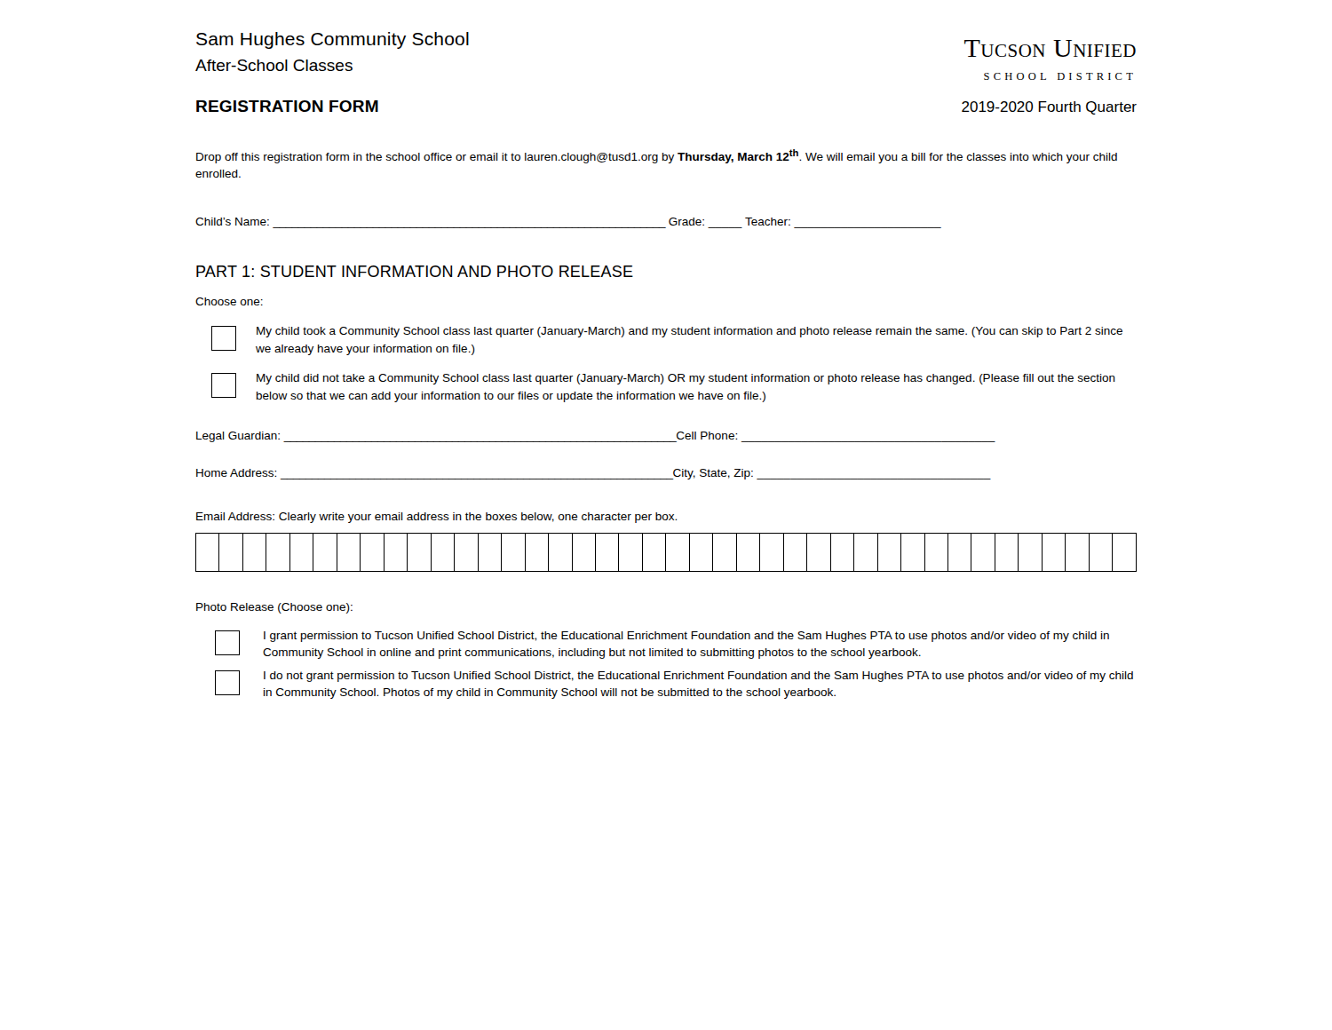Sam Hughes Community School
After-School Classes
Tucson Unified
SCHOOL DISTRICT
REGISTRATION FORM
2019-2020 Fourth Quarter
Drop off this registration form in the school office or email it to lauren.clough@tusd1.org by Thursday, March 12th. We will email you a bill for the classes into which your child enrolled.
Child’s Name: _______________________________________________________________ Grade: _____ Teacher: ______________________
PART 1: STUDENT INFORMATION AND PHOTO RELEASE
Choose one:
My child took a Community School class last quarter (January-March) and my student information and photo release remain the same. (You can skip to Part 2 since we already have your information on file.)
My child did not take a Community School class last quarter (January-March) OR my student information or photo release has changed. (Please fill out the section below so that we can add your information to our files or update the information we have on file.)
Legal Guardian: _______________________________________________________________Cell Phone: ______________________________________
Home Address: _______________________________________________________________City, State, Zip: ___________________________________
Email Address: Clearly write your email address in the boxes below, one character per box.
Photo Release (Choose one):
I grant permission to Tucson Unified School District, the Educational Enrichment Foundation and the Sam Hughes PTA to use photos and/or video of my child in Community School in online and print communications, including but not limited to submitting photos to the school yearbook.
I do not grant permission to Tucson Unified School District, the Educational Enrichment Foundation and the Sam Hughes PTA to use photos and/or video of my child in Community School. Photos of my child in Community School will not be submitted to the school yearbook.